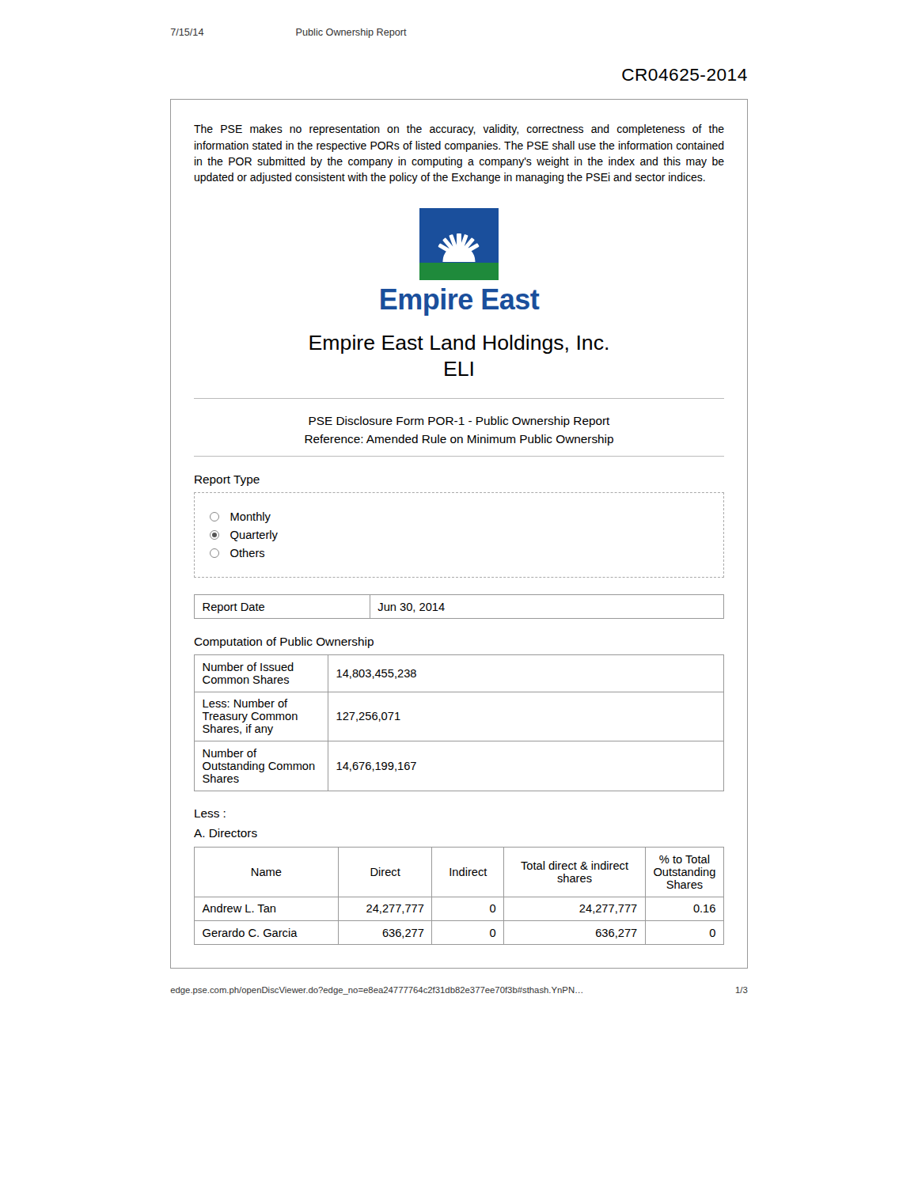7/15/14
Public Ownership Report
CR04625-2014
The PSE makes no representation on the accuracy, validity, correctness and completeness of the information stated in the respective PORs of listed companies. The PSE shall use the information contained in the POR submitted by the company in computing a company's weight in the index and this may be updated or adjusted consistent with the policy of the Exchange in managing the PSEi and sector indices.
Empire East
Empire East Land Holdings, Inc.
ELI
PSE Disclosure Form POR-1 - Public Ownership Report
Reference: Amended Rule on Minimum Public Ownership
Report Type
Monthly
Quarterly
Others
| Report Date | Jun 30, 2014 |
Computation of Public Ownership
| Number of Issued Common Shares | 14,803,455,238 |
| Less: Number of Treasury Common Shares, if any | 127,256,071 |
| Number of Outstanding Common Shares | 14,676,199,167 |
Less :
A. Directors
| Name | Direct | Indirect | Total direct & indirect shares | % to Total Outstanding Shares |
| --- | --- | --- | --- | --- |
| Andrew L. Tan | 24,277,777 | 0 | 24,277,777 | 0.16 |
| Gerardo C. Garcia | 636,277 | 0 | 636,277 | 0 |
edge.pse.com.ph/openDiscViewer.do?edge_no=e8ea24777764c2f31db82e377ee70f3b#sthash.YnPN…
1/3